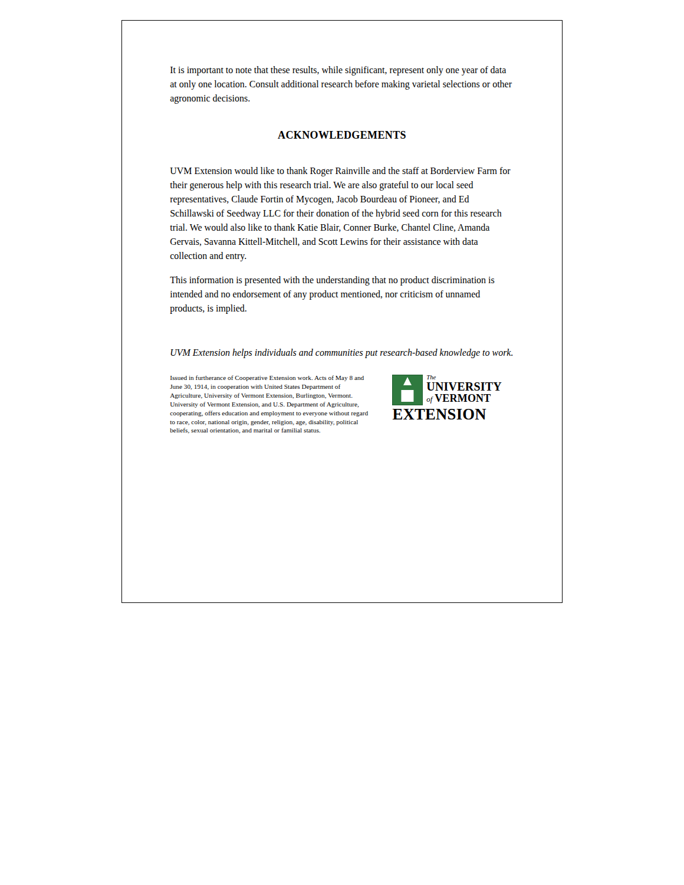It is important to note that these results, while significant, represent only one year of data at only one location. Consult additional research before making varietal selections or other agronomic decisions.
ACKNOWLEDGEMENTS
UVM Extension would like to thank Roger Rainville and the staff at Borderview Farm for their generous help with this research trial. We are also grateful to our local seed representatives, Claude Fortin of Mycogen, Jacob Bourdeau of Pioneer, and Ed Schillawski of Seedway LLC for their donation of the hybrid seed corn for this research trial. We would also like to thank Katie Blair, Conner Burke, Chantel Cline, Amanda Gervais, Savanna Kittell-Mitchell, and Scott Lewins for their assistance with data collection and entry.
This information is presented with the understanding that no product discrimination is intended and no endorsement of any product mentioned, nor criticism of unnamed products, is implied.
UVM Extension helps individuals and communities put research-based knowledge to work.
Issued in furtherance of Cooperative Extension work. Acts of May 8 and June 30, 1914, in cooperation with United States Department of Agriculture, University of Vermont Extension, Burlington, Vermont. University of Vermont Extension, and U.S. Department of Agriculture, cooperating, offers education and employment to everyone without regard to race, color, national origin, gender, religion, age, disability, political beliefs, sexual orientation, and marital or familial status.
The UNIVERSITY of VERMONT
EXTENSION